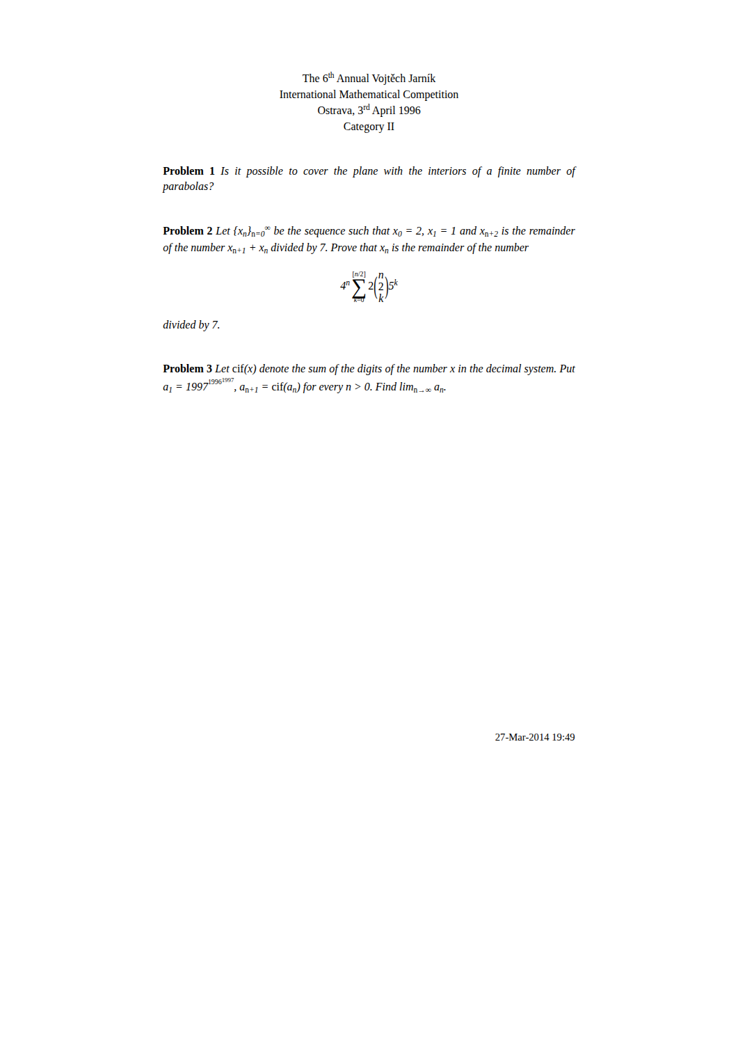The 6th Annual Vojtěch Jarník
International Mathematical Competition
Ostrava, 3rd April 1996
Category II
Problem 1 Is it possible to cover the plane with the interiors of a finite number of parabolas?
Problem 2 Let {xn}n=0∞ be the sequence such that x0 = 2, x1 = 1 and xn+2 is the remainder of the number xn+1 + xn divided by 7. Prove that xn is the remainder of the number
4n[n/2]∑k=02(n 2k) 5k
divided by 7.
Problem 3 Let cif(x) denote the sum of the digits of the number x in the decimal system. Put a1 = 199719961997, an+1 = cif(an) for every n > 0. Find limn→∞ an.
27-Mar-2014 19:49